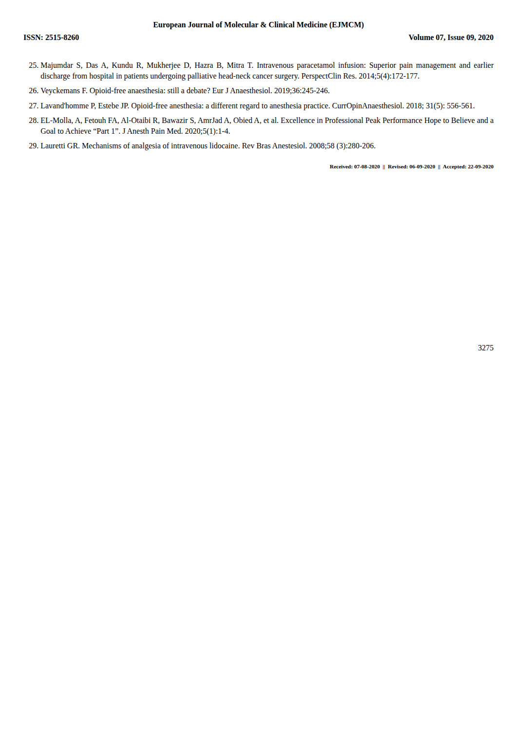European Journal of Molecular & Clinical Medicine (EJMCM)
ISSN: 2515-8260 Volume 07, Issue 09, 2020
Majumdar S, Das A, Kundu R, Mukherjee D, Hazra B, Mitra T. Intravenous paracetamol infusion: Superior pain management and earlier discharge from hospital in patients undergoing palliative head-neck cancer surgery. PerspectClin Res. 2014;5(4):172-177.
Veyckemans F. Opioid-free anaesthesia: still a debate? Eur J Anaesthesiol. 2019;36:245-246.
Lavand'homme P, Estebe JP. Opioid-free anesthesia: a different regard to anesthesia practice. CurrOpinAnaesthesiol. 2018; 31(5): 556-561.
EL-Molla, A, Fetouh FA, Al-Otaibi R, Bawazir S, AmrJad A, Obied A, et al. Excellence in Professional Peak Performance Hope to Believe and a Goal to Achieve “Part 1”. J Anesth Pain Med. 2020;5(1):1-4.
Lauretti GR. Mechanisms of analgesia of intravenous lidocaine. Rev Bras Anestesiol. 2008;58 (3):280-206.
Received: 07-08-2020 || Revised: 06-09-2020 || Accepted: 22-09-2020
3275